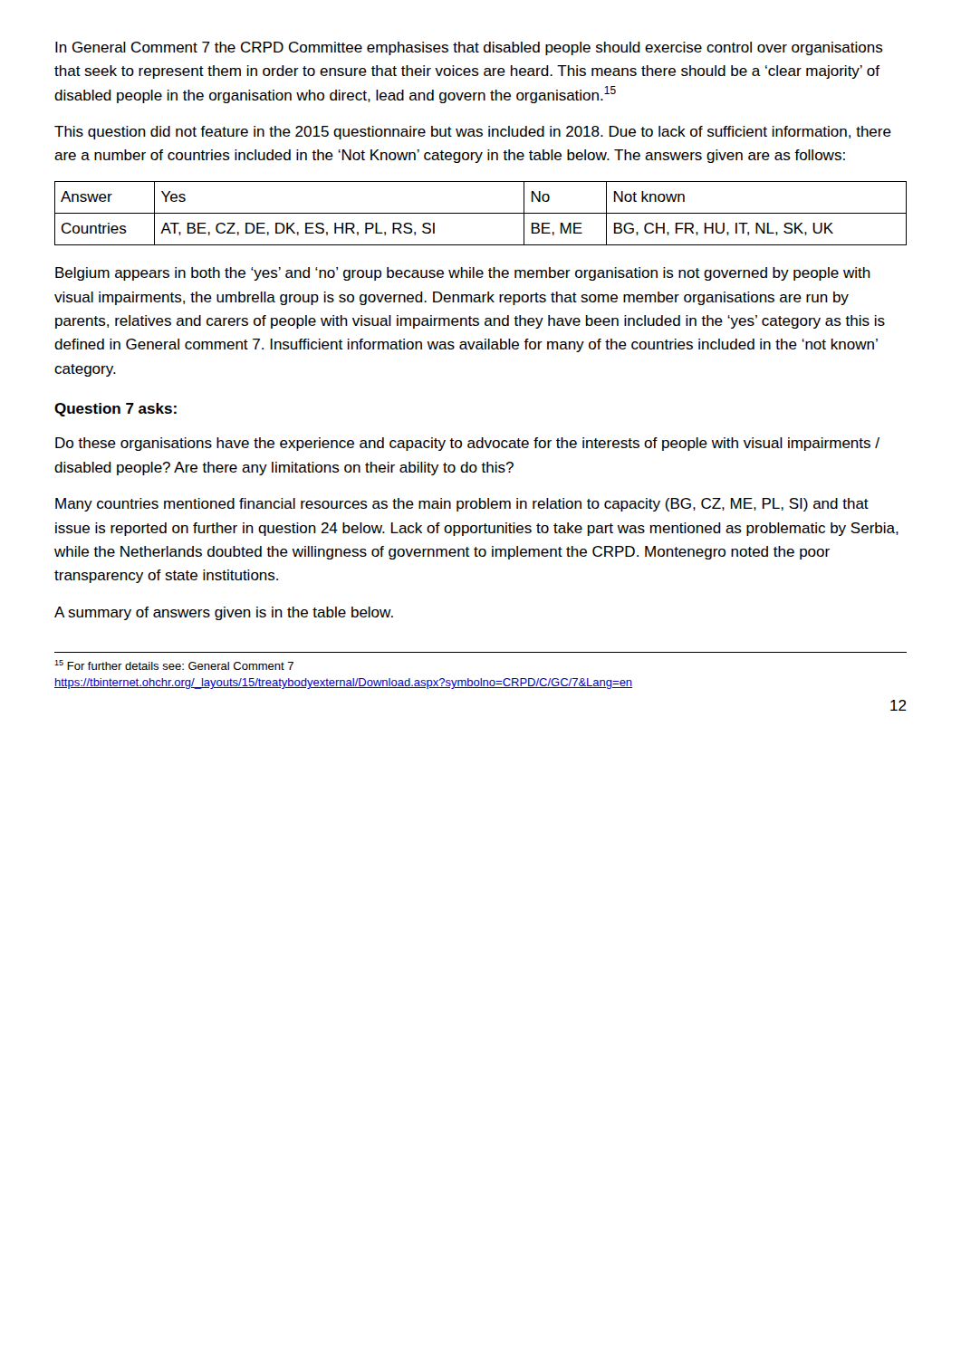In General Comment 7 the CRPD Committee emphasises that disabled people should exercise control over organisations that seek to represent them in order to ensure that their voices are heard. This means there should be a ‘clear majority’ of disabled people in the organisation who direct, lead and govern the organisation.15
This question did not feature in the 2015 questionnaire but was included in 2018. Due to lack of sufficient information, there are a number of countries included in the ‘Not Known’ category in the table below. The answers given are as follows:
| Answer | Yes | No | Not known |
| Countries | AT, BE, CZ, DE, DK, ES, HR, PL, RS, SI | BE, ME | BG, CH, FR, HU, IT, NL, SK, UK |
Belgium appears in both the ‘yes’ and ‘no’ group because while the member organisation is not governed by people with visual impairments, the umbrella group is so governed. Denmark reports that some member organisations are run by parents, relatives and carers of people with visual impairments and they have been included in the ‘yes’ category as this is defined in General comment 7. Insufficient information was available for many of the countries included in the ‘not known’ category.
Question 7 asks:
Do these organisations have the experience and capacity to advocate for the interests of people with visual impairments / disabled people? Are there any limitations on their ability to do this?
Many countries mentioned financial resources as the main problem in relation to capacity (BG, CZ, ME, PL, SI) and that issue is reported on further in question 24 below. Lack of opportunities to take part was mentioned as problematic by Serbia, while the Netherlands doubted the willingness of government to implement the CRPD. Montenegro noted the poor transparency of state institutions.
A summary of answers given is in the table below.
15 For further details see: General Comment 7
https://tbinternet.ohchr.org/_layouts/15/treatybodyexternal/Download.aspx?symbolno=CRPD/C/GC/7&Lang=en
12